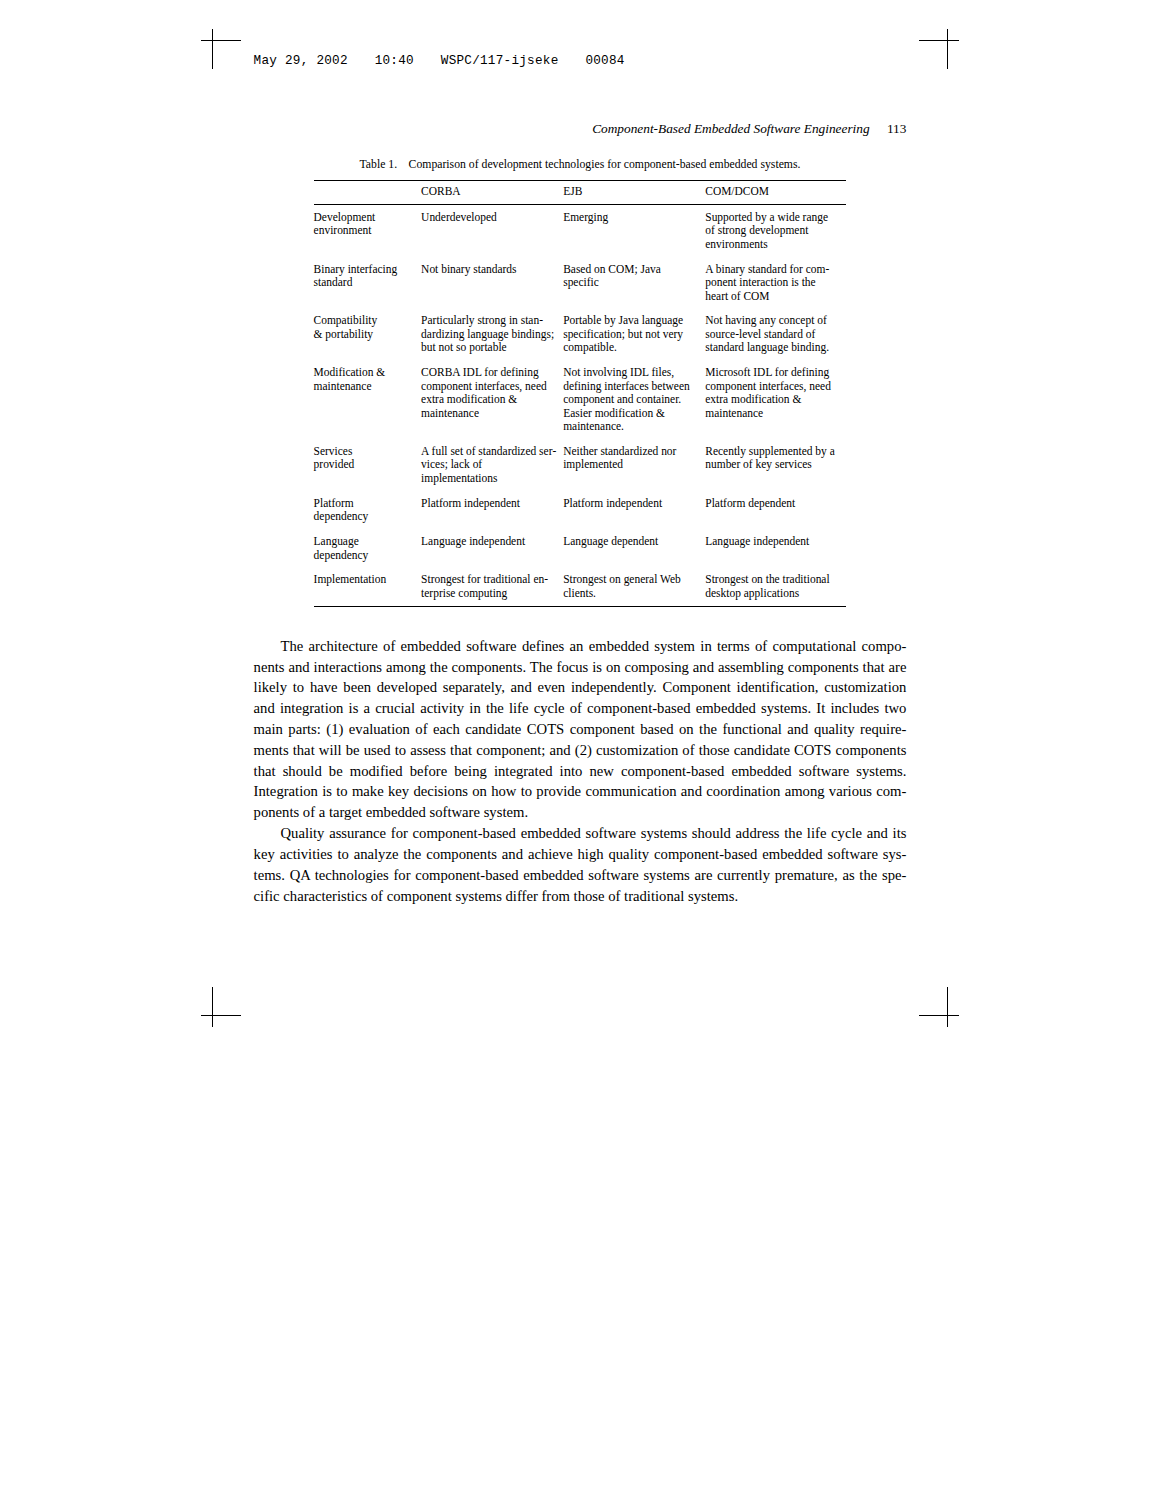May 29, 2002 10:40 WSPC/117-ijseke 00084
Component-Based Embedded Software Engineering 113
Table 1. Comparison of development technologies for component-based embedded systems.
| | CORBA | EJB | COM/DCOM |
| --- | --- | --- | --- |
| Development environment | Underdeveloped | Emerging | Supported by a wide range of strong development environments |
| Binary interfacing standard | Not binary standards | Based on COM; Java specific | A binary standard for component interaction is the heart of COM |
| Compatibility & portability | Particularly strong in standardizing language bindings; but not so portable | Portable by Java language specification; but not very compatible. | Not having any concept of source-level standard of standard language binding. |
| Modification & maintenance | CORBA IDL for defining component interfaces, need extra modification & maintenance | Not involving IDL files, defining interfaces between component and container. Easier modification & maintenance. | Microsoft IDL for defining component interfaces, need extra modification & maintenance |
| Services provided | A full set of standardized services; lack of implementations | Neither standardized nor implemented | Recently supplemented by a number of key services |
| Platform dependency | Platform independent | Platform independent | Platform dependent |
| Language dependency | Language independent | Language dependent | Language independent |
| Implementation | Strongest for traditional enterprise computing | Strongest on general Web clients. | Strongest on the traditional desktop applications |
The architecture of embedded software defines an embedded system in terms of computational components and interactions among the components. The focus is on composing and assembling components that are likely to have been developed separately, and even independently. Component identification, customization and integration is a crucial activity in the life cycle of component-based embedded systems. It includes two main parts: (1) evaluation of each candidate COTS component based on the functional and quality requirements that will be used to assess that component; and (2) customization of those candidate COTS components that should be modified before being integrated into new component-based embedded software systems. Integration is to make key decisions on how to provide communication and coordination among various components of a target embedded software system.
Quality assurance for component-based embedded software systems should address the life cycle and its key activities to analyze the components and achieve high quality component-based embedded software systems. QA technologies for component-based embedded software systems are currently premature, as the specific characteristics of component systems differ from those of traditional systems.